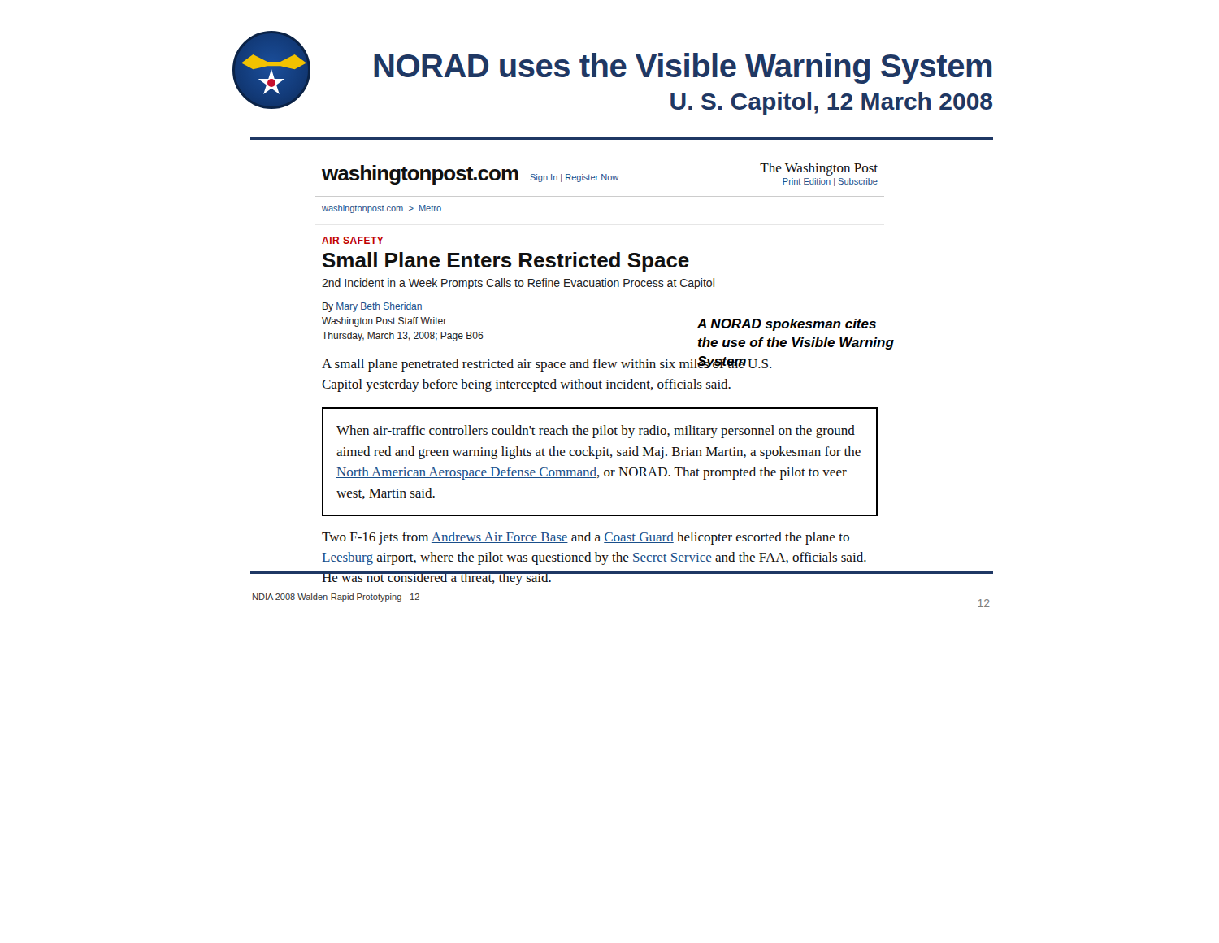NORAD uses the Visible Warning System
U. S. Capitol, 12 March 2008
washingtonpost.com
Sign In | Register Now
The Washington Post
Print Edition | Subscribe
washingtonpost.com > Metro
AIR SAFETY
Small Plane Enters Restricted Space
2nd Incident in a Week Prompts Calls to Refine Evacuation Process at Capitol
By Mary Beth Sheridan
Washington Post Staff Writer
Thursday, March 13, 2008; Page B06
A small plane penetrated restricted air space and flew within six miles of the U.S. Capitol yesterday before being intercepted without incident, officials said.
When air-traffic controllers couldn't reach the pilot by radio, military personnel on the ground aimed red and green warning lights at the cockpit, said Maj. Brian Martin, a spokesman for the North American Aerospace Defense Command, or NORAD. That prompted the pilot to veer west, Martin said.
Two F-16 jets from Andrews Air Force Base and a Coast Guard helicopter escorted the plane to Leesburg airport, where the pilot was questioned by the Secret Service and the FAA, officials said. He was not considered a threat, they said.
A NORAD spokesman cites the use of the Visible Warning System
NDIA 2008 Walden-Rapid Prototyping - 12
12